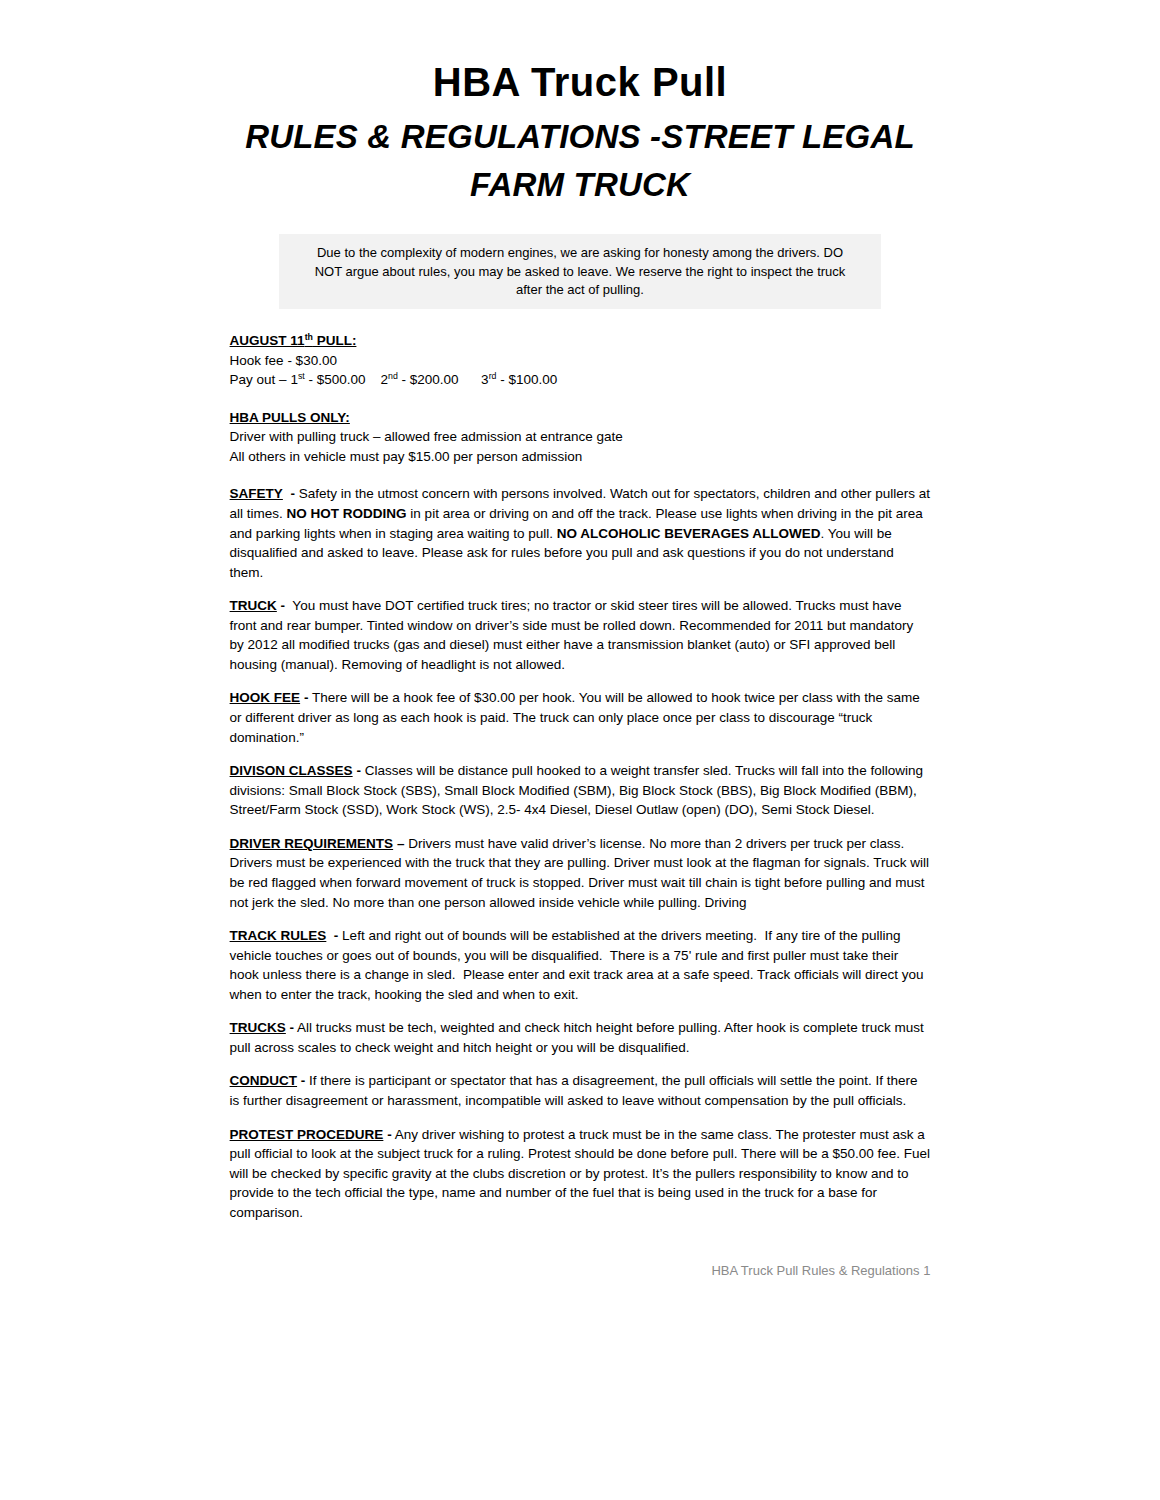HBA Truck Pull
RULES & REGULATIONS -STREET LEGAL FARM TRUCK
Due to the complexity of modern engines, we are asking for honesty among the drivers. DO NOT argue about rules, you may be asked to leave. We reserve the right to inspect the truck after the act of pulling.
AUGUST 11th PULL:
Hook fee - $30.00
Pay out – 1st - $500.00 2nd - $200.00 3rd - $100.00
HBA PULLS ONLY:
Driver with pulling truck – allowed free admission at entrance gate
All others in vehicle must pay $15.00 per person admission
SAFETY - Safety in the utmost concern with persons involved. Watch out for spectators, children and other pullers at all times. NO HOT RODDING in pit area or driving on and off the track. Please use lights when driving in the pit area and parking lights when in staging area waiting to pull. NO ALCOHOLIC BEVERAGES ALLOWED. You will be disqualified and asked to leave. Please ask for rules before you pull and ask questions if you do not understand them.
TRUCK - You must have DOT certified truck tires; no tractor or skid steer tires will be allowed. Trucks must have front and rear bumper. Tinted window on driver’s side must be rolled down. Recommended for 2011 but mandatory by 2012 all modified trucks (gas and diesel) must either have a transmission blanket (auto) or SFI approved bell housing (manual). Removing of headlight is not allowed.
HOOK FEE - There will be a hook fee of $30.00 per hook. You will be allowed to hook twice per class with the same or different driver as long as each hook is paid. The truck can only place once per class to discourage “truck domination.”
DIVISON CLASSES - Classes will be distance pull hooked to a weight transfer sled. Trucks will fall into the following divisions: Small Block Stock (SBS), Small Block Modified (SBM), Big Block Stock (BBS), Big Block Modified (BBM), Street/Farm Stock (SSD), Work Stock (WS), 2.5- 4x4 Diesel, Diesel Outlaw (open) (DO), Semi Stock Diesel.
DRIVER REQUIREMENTS – Drivers must have valid driver’s license. No more than 2 drivers per truck per class. Drivers must be experienced with the truck that they are pulling. Driver must look at the flagman for signals. Truck will be red flagged when forward movement of truck is stopped. Driver must wait till chain is tight before pulling and must not jerk the sled. No more than one person allowed inside vehicle while pulling. Driving
TRACK RULES - Left and right out of bounds will be established at the drivers meeting. If any tire of the pulling vehicle touches or goes out of bounds, you will be disqualified. There is a 75' rule and first puller must take their hook unless there is a change in sled. Please enter and exit track area at a safe speed. Track officials will direct you when to enter the track, hooking the sled and when to exit.
TRUCKS - All trucks must be tech, weighted and check hitch height before pulling. After hook is complete truck must pull across scales to check weight and hitch height or you will be disqualified.
CONDUCT - If there is participant or spectator that has a disagreement, the pull officials will settle the point. If there is further disagreement or harassment, incompatible will asked to leave without compensation by the pull officials.
PROTEST PROCEDURE - Any driver wishing to protest a truck must be in the same class. The protester must ask a pull official to look at the subject truck for a ruling. Protest should be done before pull. There will be a $50.00 fee. Fuel will be checked by specific gravity at the clubs discretion or by protest. It’s the pullers responsibility to know and to provide to the tech official the type, name and number of the fuel that is being used in the truck for a base for comparison.
HBA Truck Pull Rules & Regulations 1